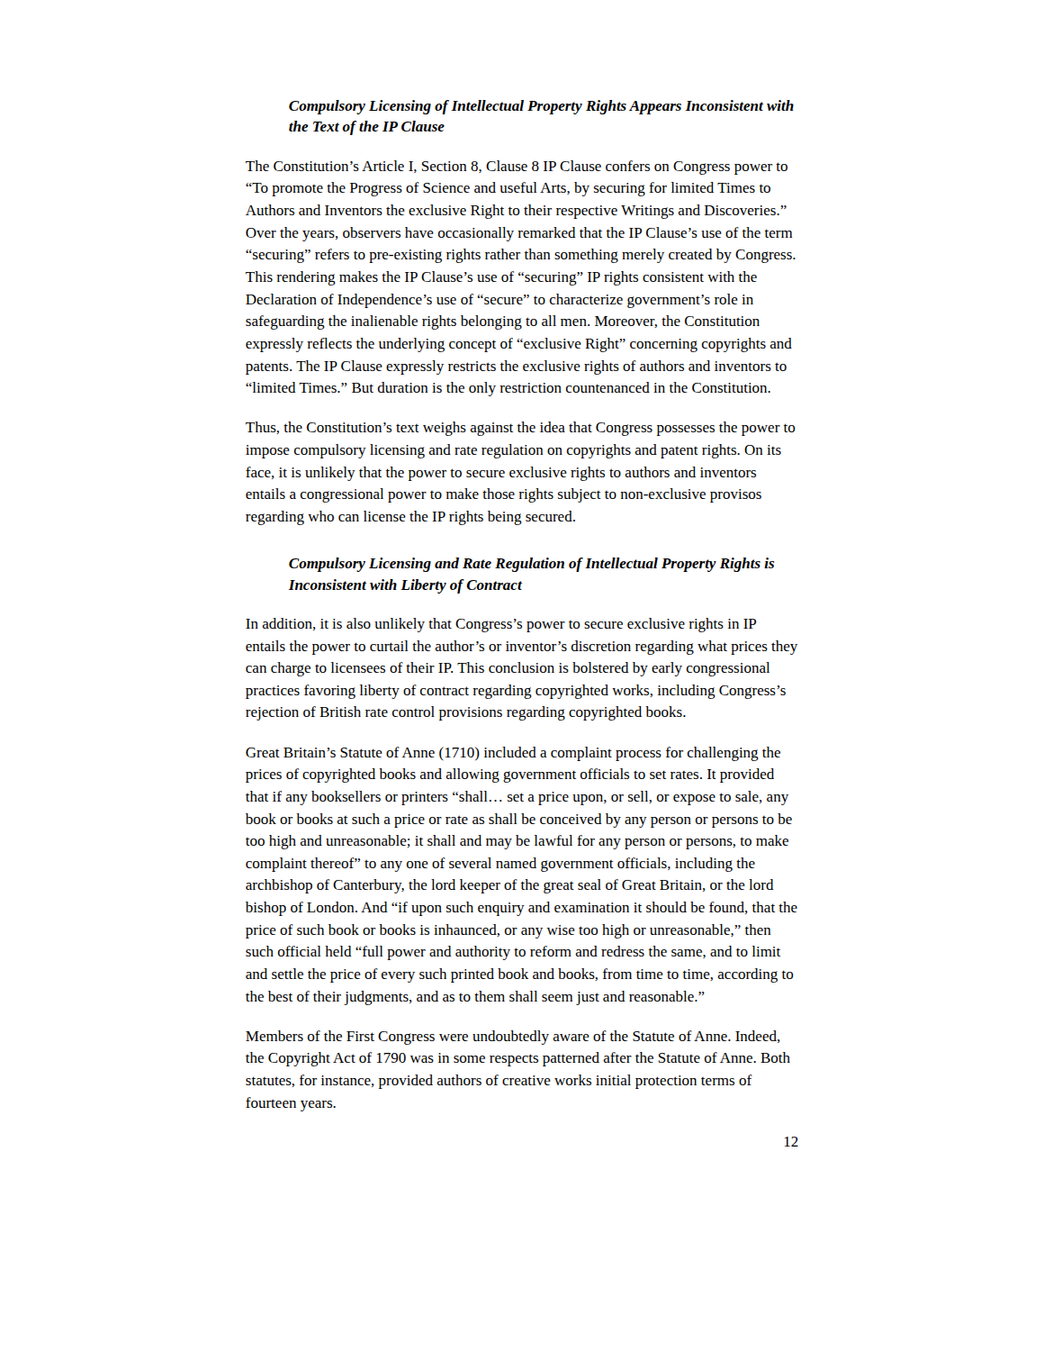Compulsory Licensing of Intellectual Property Rights Appears Inconsistent with the Text of the IP Clause
The Constitution’s Article I, Section 8, Clause 8 IP Clause confers on Congress power to “To promote the Progress of Science and useful Arts, by securing for limited Times to Authors and Inventors the exclusive Right to their respective Writings and Discoveries.” Over the years, observers have occasionally remarked that the IP Clause’s use of the term “securing” refers to pre-existing rights rather than something merely created by Congress. This rendering makes the IP Clause’s use of “securing” IP rights consistent with the Declaration of Independence’s use of “secure” to characterize government’s role in safeguarding the inalienable rights belonging to all men. Moreover, the Constitution expressly reflects the underlying concept of “exclusive Right” concerning copyrights and patents. The IP Clause expressly restricts the exclusive rights of authors and inventors to “limited Times.” But duration is the only restriction countenanced in the Constitution.
Thus, the Constitution’s text weighs against the idea that Congress possesses the power to impose compulsory licensing and rate regulation on copyrights and patent rights. On its face, it is unlikely that the power to secure exclusive rights to authors and inventors entails a congressional power to make those rights subject to non-exclusive provisos regarding who can license the IP rights being secured.
Compulsory Licensing and Rate Regulation of Intellectual Property Rights is Inconsistent with Liberty of Contract
In addition, it is also unlikely that Congress’s power to secure exclusive rights in IP entails the power to curtail the author’s or inventor’s discretion regarding what prices they can charge to licensees of their IP. This conclusion is bolstered by early congressional practices favoring liberty of contract regarding copyrighted works, including Congress’s rejection of British rate control provisions regarding copyrighted books.
Great Britain’s Statute of Anne (1710) included a complaint process for challenging the prices of copyrighted books and allowing government officials to set rates. It provided that if any booksellers or printers “shall… set a price upon, or sell, or expose to sale, any book or books at such a price or rate as shall be conceived by any person or persons to be too high and unreasonable; it shall and may be lawful for any person or persons, to make complaint thereof” to any one of several named government officials, including the archbishop of Canterbury, the lord keeper of the great seal of Great Britain, or the lord bishop of London. And “if upon such enquiry and examination it should be found, that the price of such book or books is inhaunced, or any wise too high or unreasonable,” then such official held “full power and authority to reform and redress the same, and to limit and settle the price of every such printed book and books, from time to time, according to the best of their judgments, and as to them shall seem just and reasonable.”
Members of the First Congress were undoubtedly aware of the Statute of Anne. Indeed, the Copyright Act of 1790 was in some respects patterned after the Statute of Anne. Both statutes, for instance, provided authors of creative works initial protection terms of fourteen years.
12